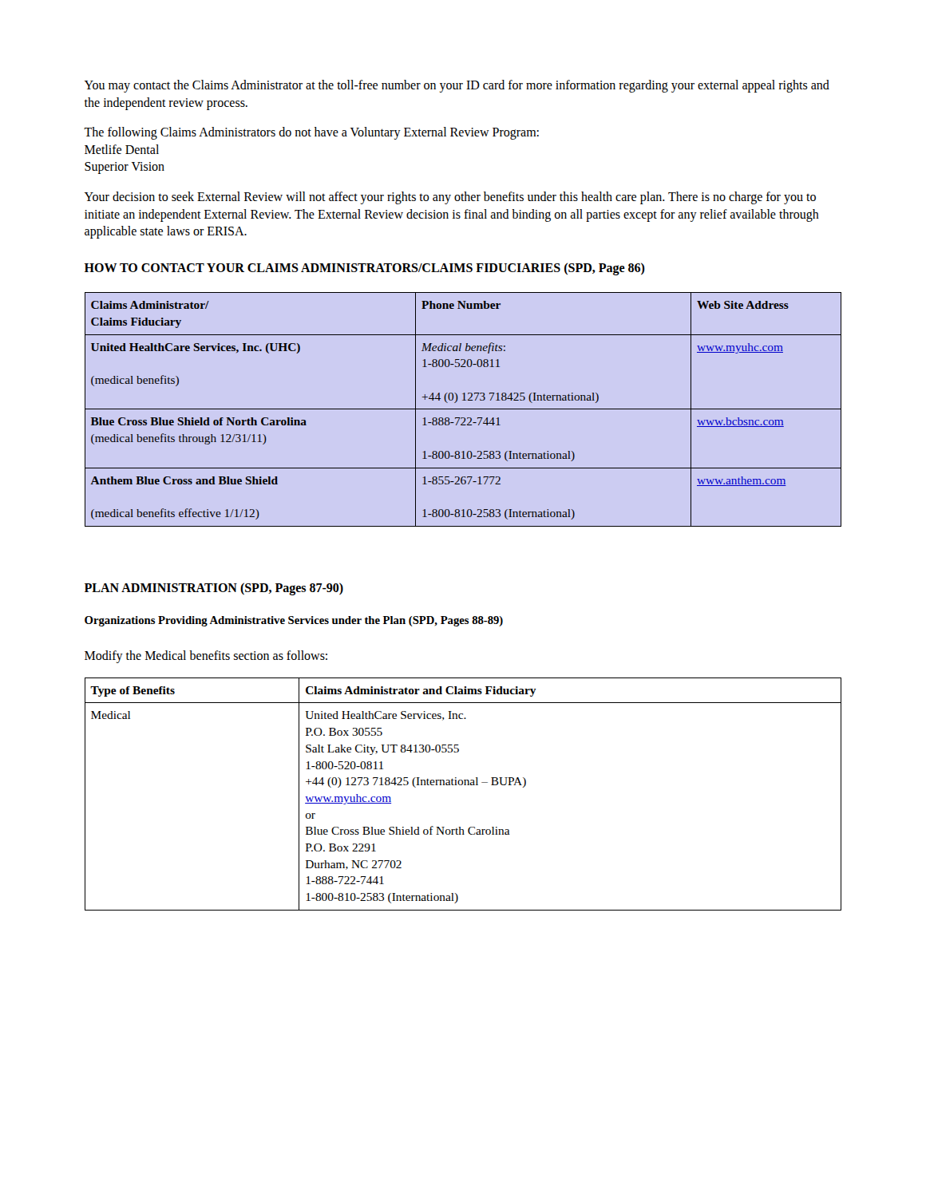You may contact the Claims Administrator at the toll-free number on your ID card for more information regarding your external appeal rights and the independent review process.
The following Claims Administrators do not have a Voluntary External Review Program:
Metlife Dental
Superior Vision
Your decision to seek External Review will not affect your rights to any other benefits under this health care plan. There is no charge for you to initiate an independent External Review. The External Review decision is final and binding on all parties except for any relief available through applicable state laws or ERISA.
HOW TO CONTACT YOUR CLAIMS ADMINISTRATORS/CLAIMS FIDUCIARIES (SPD, Page 86)
| Claims Administrator/ Claims Fiduciary | Phone Number | Web Site Address |
| --- | --- | --- |
| United HealthCare Services, Inc. (UHC) (medical benefits) | Medical benefits : 1-800-520-0811 +44 (0) 1273 718425 (International) | www.myuhc.com |
| Blue Cross Blue Shield of North Carolina (medical benefits through 12/31/11) | 1-888-722-7441 1-800-810-2583 (International) | www.bcbsnc.com |
| Anthem Blue Cross and Blue Shield (medical benefits effective 1/1/12) | 1-855-267-1772 1-800-810-2583 (International) | www.anthem.com |
PLAN ADMINISTRATION (SPD, Pages 87-90)
Organizations Providing Administrative Services under the Plan (SPD, Pages 88-89)
Modify the Medical benefits section as follows:
| Type of Benefits | Claims Administrator and Claims Fiduciary |
| --- | --- |
| Medical | United HealthCare Services, Inc. P.O. Box 30555 Salt Lake City, UT 84130-0555 1-800-520-0811 +44 (0) 1273 718425 (International – BUPA) www.myuhc.com or Blue Cross Blue Shield of North Carolina P.O. Box 2291 Durham, NC 27702 1-888-722-7441 1-800-810-2583 (International) |